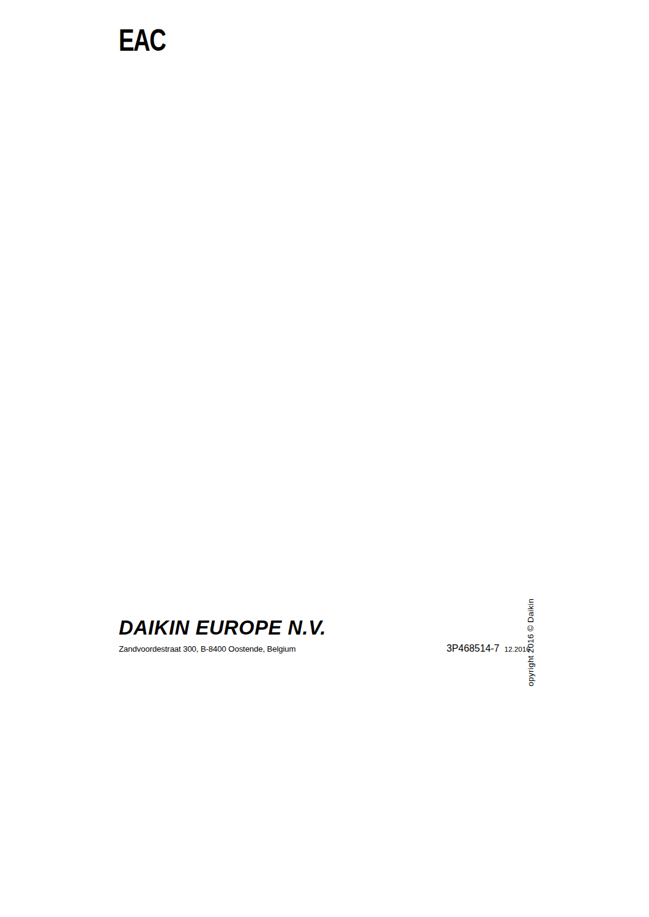EAC
Copyright 2016 © Daikin
DAIKIN EUROPE N.V.
Zandvoordestraat 300, B-8400 Oostende, Belgium
3P468514-7 12.2016